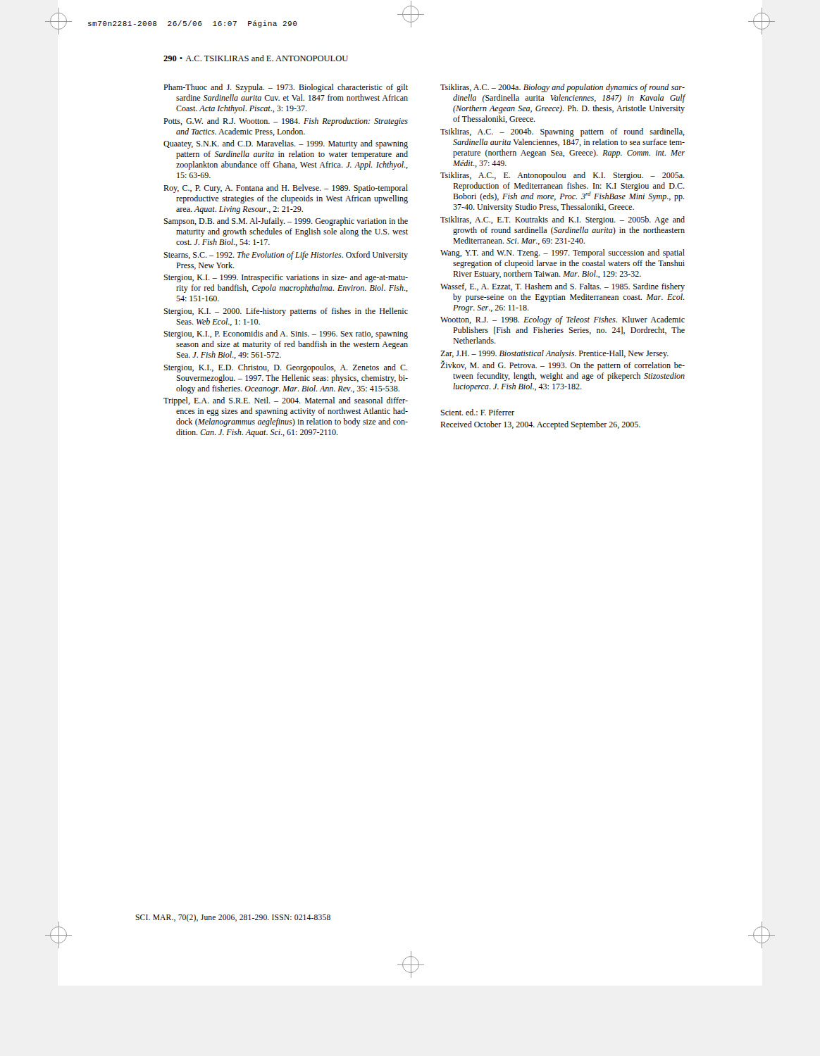sm70n2281-2008 26/5/06 16:07 Página 290
290•A.C. TSIKLIRAS and E. ANTONOPOULOU
Pham-Thuoc and J. Szypula. – 1973. Biological characteristic of gilt sardine Sardinella aurita Cuv. et Val. 1847 from northwest African Coast. Acta Ichthyol. Piscat., 3: 19-37.
Potts, G.W. and R.J. Wootton. – 1984. Fish Reproduction: Strategies and Tactics. Academic Press, London.
Quaatey, S.N.K. and C.D. Maravelias. – 1999. Maturity and spawning pattern of Sardinella aurita in relation to water temperature and zooplankton abundance off Ghana, West Africa. J. Appl. Ichthyol., 15: 63-69.
Roy, C., P. Cury, A. Fontana and H. Belvese. – 1989. Spatio-temporal reproductive strategies of the clupeoids in West African upwelling area. Aquat. Living Resour., 2: 21-29.
Sampson, D.B. and S.M. Al-Jufaily. – 1999. Geographic variation in the maturity and growth schedules of English sole along the U.S. west cost. J. Fish Biol., 54: 1-17.
Stearns, S.C. – 1992. The Evolution of Life Histories. Oxford University Press, New York.
Stergiou, K.I. – 1999. Intraspecific variations in size- and age-at-maturity for red bandfish, Cepola macrophthalma. Environ. Biol. Fish., 54: 151-160.
Stergiou, K.I. – 2000. Life-history patterns of fishes in the Hellenic Seas. Web Ecol., 1: 1-10.
Stergiou, K.I., P. Economidis and A. Sinis. – 1996. Sex ratio, spawning season and size at maturity of red bandfish in the western Aegean Sea. J. Fish Biol., 49: 561-572.
Stergiou, K.I., E.D. Christou, D. Georgopoulos, A. Zenetos and C. Souvermezoglou. – 1997. The Hellenic seas: physics, chemistry, biology and fisheries. Oceanogr. Mar. Biol. Ann. Rev., 35: 415-538.
Trippel, E.A. and S.R.E. Neil. – 2004. Maternal and seasonal differences in egg sizes and spawning activity of northwest Atlantic haddock (Melanogrammus aeglefinus) in relation to body size and condition. Can. J. Fish. Aquat. Sci., 61: 2097-2110.
Tsikliras, A.C. – 2004a. Biology and population dynamics of round sardinella (Sardinella aurita Valenciennes, 1847) in Kavala Gulf (Northern Aegean Sea, Greece). Ph. D. thesis, Aristotle University of Thessaloniki, Greece.
Tsikliras, A.C. – 2004b. Spawning pattern of round sardinella, Sardinella aurita Valenciennes, 1847, in relation to sea surface temperature (northern Aegean Sea, Greece). Rapp. Comm. int. Mer Médit., 37: 449.
Tsikliras, A.C., E. Antonopoulou and K.I. Stergiou. – 2005a. Reproduction of Mediterranean fishes. In: K.I Stergiou and D.C. Bobori (eds), Fish and more, Proc. 3rd FishBase Mini Symp., pp. 37-40. University Studio Press, Thessaloniki, Greece.
Tsikliras, A.C., E.T. Koutrakis and K.I. Stergiou. – 2005b. Age and growth of round sardinella (Sardinella aurita) in the northeastern Mediterranean. Sci. Mar., 69: 231-240.
Wang, Y.T. and W.N. Tzeng. – 1997. Temporal succession and spatial segregation of clupeoid larvae in the coastal waters off the Tanshui River Estuary, northern Taiwan. Mar. Biol., 129: 23-32.
Wassef, E., A. Ezzat, T. Hashem and S. Faltas. – 1985. Sardine fishery by purse-seine on the Egyptian Mediterranean coast. Mar. Ecol. Progr. Ser., 26: 11-18.
Wootton, R.J. – 1998. Ecology of Teleost Fishes. Kluwer Academic Publishers [Fish and Fisheries Series, no. 24], Dordrecht, The Netherlands.
Zar, J.H. – 1999. Biostatistical Analysis. Prentice-Hall, New Jersey.
Živkov, M. and G. Petrova. – 1993. On the pattern of correlation between fecundity, length, weight and age of pikeperch Stizostedion lucioperca. J. Fish Biol., 43: 173-182.
Scient. ed.: F. Piferrer
Received October 13, 2004. Accepted September 26, 2005.
SCI. MAR., 70(2), June 2006, 281-290. ISSN: 0214-8358